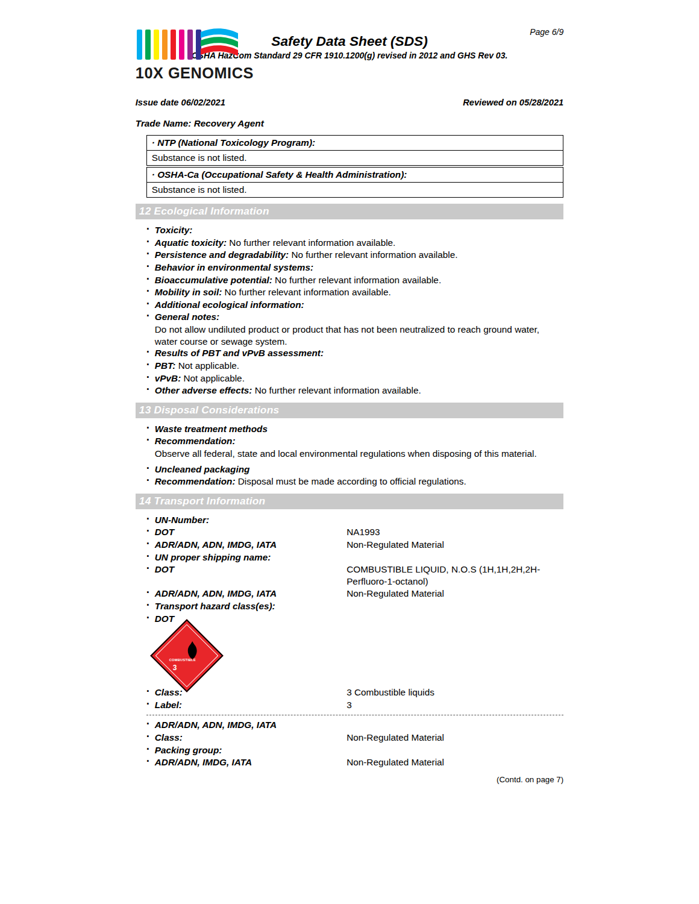10 X GENOMICS
Page 6/9
Safety Data Sheet (SDS)
OSHA HazCom Standard 29 CFR 1910.1200(g) revised in 2012 and GHS Rev 03.
Issue date 06/02/2021 Reviewed on 05/28/2021
Trade Name: Recovery Agent
· NTP (National Toxicology Program):
Substance is not listed.
· OSHA-Ca (Occupational Safety & Health Administration):
Substance is not listed.
12 Ecological Information
Toxicity:
Aquatic toxicity: No further relevant information available.
Persistence and degradability: No further relevant information available.
Behavior in environmental systems:
Bioaccumulative potential: No further relevant information available.
Mobility in soil: No further relevant information available.
Additional ecological information:
General notes:
Do not allow undiluted product or product that has not been neutralized to reach ground water, water course or sewage system.
Results of PBT and vPvB assessment:
PBT: Not applicable.
vPvB: Not applicable.
Other adverse effects: No further relevant information available.
13 Disposal Considerations
Waste treatment methods
Recommendation:
Observe all federal, state and local environmental regulations when disposing of this material.
Uncleaned packaging
Recommendation: Disposal must be made according to official regulations.
14 Transport Information
| UN-Number: | |
| DOT | NA1993 |
| ADR/ADN, ADN, IMDG, IATA | Non-Regulated Material |
| UN proper shipping name: | |
| DOT | COMBUSTIBLE LIQUID, N.O.S (1H,1H,2H,2H-Perfluoro-1-octanol) |
| ADR/ADN, ADN, IMDG, IATA | Non-Regulated Material |
| Transport hazard class(es): | |
| DOT | |
COMBUSTIBLE
3
| Class: | 3 Combustible liquids |
| Label: | 3 |
| ADR/ADN, ADN, IMDG, IATA | |
| Class: | Non-Regulated Material |
| Packing group: | |
| ADR/ADN, IMDG, IATA | Non-Regulated Material |
(Contd. on page 7)